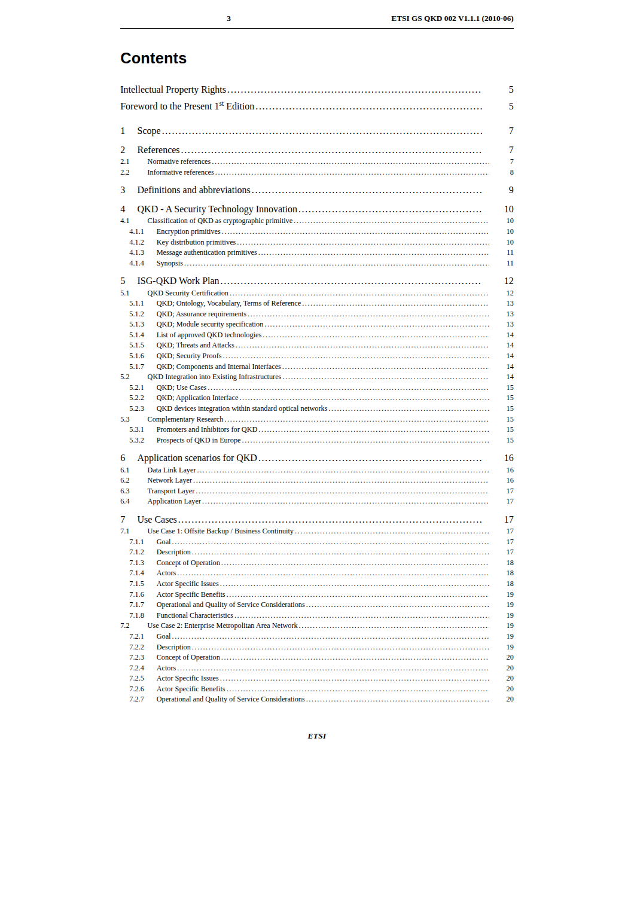3
ETSI GS QKD 002 V1.1.1 (2010-06)
Contents
Intellectual Property Rights .................................................................................................................................. 5
Foreword to the Present 1st Edition ................................................................................................................. 5
1 Scope ............................................................................................................................................. 7
2 References .................................................................................................................................... 7
2.1 Normative references ......................................................................................................................................... 7
2.2 Informative references ....................................................................................................................................... 8
3 Definitions and abbreviations ............................................................................................................. 9
4 QKD - A Security Technology Innovation ......................................................................................... 10
4.1 Classification of QKD as cryptographic primitive ......................................................................................... 10
4.1.1 Encryption primitives ................................................................................................................................. 10
4.1.2 Key distribution primitives ....................................................................................................................... 10
4.1.3 Message authentication primitives ............................................................................................................. 11
4.1.4 Synopsis ................................................................................................................................................. 11
5 ISG-QKD Work Plan ....................................................................................................................... 12
5.1 QKD Security Certification ............................................................................................................................. 12
5.1.1 QKD; Ontology, Vocabulary, Terms of Reference ................................................................................. 13
5.1.2 QKD; Assurance requirements ............................................................................................................... 13
5.1.3 QKD; Module security specification ....................................................................................................... 13
5.1.4 List of approved QKD technologies ....................................................................................................... 14
5.1.5 QKD; Threats and Attacks ....................................................................................................................... 14
5.1.6 QKD; Security Proofs ................................................................................................................................. 14
5.1.7 QKD; Components and Internal Interfaces ............................................................................................. 14
5.2 QKD Integration into Existing Infrastructures ............................................................................................. 14
5.2.1 QKD; Use Cases ................................................................................................................................. 15
5.2.2 QKD; Application Interface ....................................................................................................................... 15
5.2.3 QKD devices integration within standard optical networks ....................................................................... 15
5.3 Complementary Research ................................................................................................................................. 15
5.3.1 Promoters and Inhibitors for QKD ............................................................................................................. 15
5.3.2 Prospects of QKD in Europe ....................................................................................................................... 15
6 Application scenarios for QKD ............................................................................................................. 16
6.1 Data Link Layer ................................................................................................................................. 16
6.2 Network Layer ....................................................................................................................................... 16
6.3 Transport Layer ................................................................................................................................. 17
6.4 Application Layer ................................................................................................................................. 17
7 Use Cases ..................................................................................................................................... 17
7.1 Use Case 1: Offsite Backup / Business Continuity ......................................................................................... 17
7.1.1 Goal ................................................................................................................................................. 17
7.1.2 Description ................................................................................................................................................. 17
7.1.3 Concept of Operation ................................................................................................................................. 18
7.1.4 Actors ................................................................................................................................................. 18
7.1.5 Actor Specific Issues ................................................................................................................................. 18
7.1.6 Actor Specific Benefits ................................................................................................................................. 19
7.1.7 Operational and Quality of Service Considerations ................................................................................. 19
7.1.8 Functional Characteristics ....................................................................................................................... 19
7.2 Use Case 2: Enterprise Metropolitan Area Network ....................................................................................... 19
7.2.1 Goal ................................................................................................................................................. 19
7.2.2 Description ................................................................................................................................................. 19
7.2.3 Concept of Operation ................................................................................................................................. 20
7.2.4 Actors ................................................................................................................................................. 20
7.2.5 Actor Specific Issues ................................................................................................................................. 20
7.2.6 Actor Specific Benefits ................................................................................................................................. 20
7.2.7 Operational and Quality of Service Considerations ................................................................................. 20
ETSI